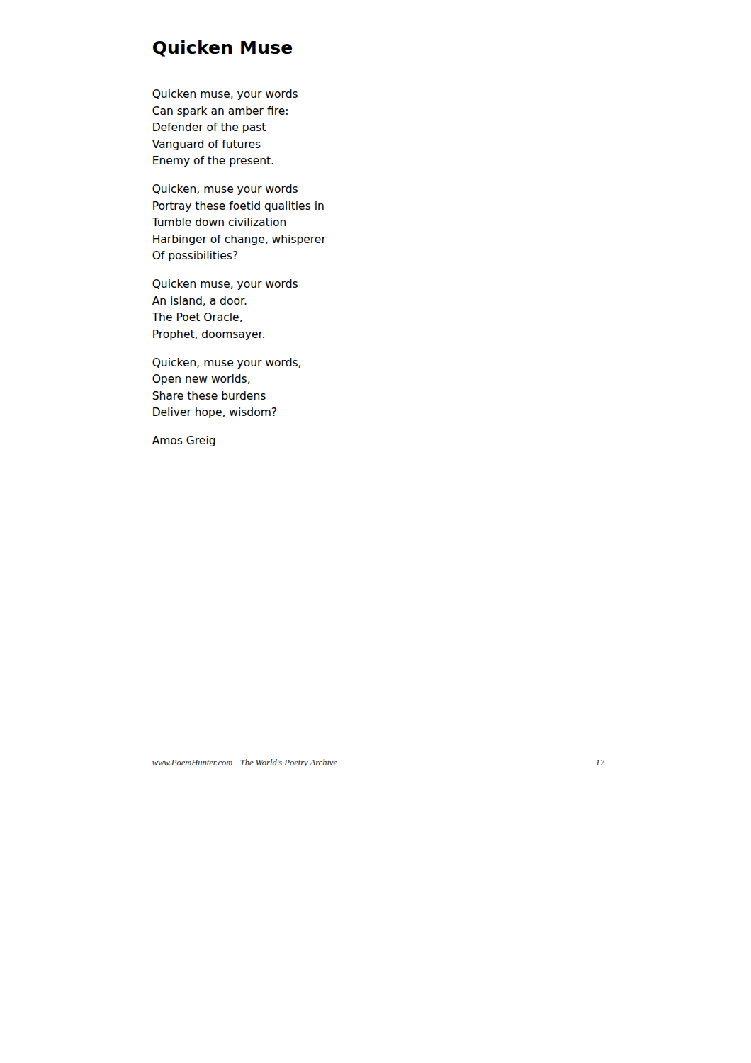Quicken Muse
Quicken muse, your words
Can spark an amber fire:
Defender of the past
Vanguard of futures
Enemy of the present.
Quicken, muse your words
Portray these foetid qualities in
Tumble down civilization
Harbinger of change, whisperer
Of possibilities?
Quicken muse, your words
An island, a door.
The Poet Oracle,
Prophet, doomsayer.
Quicken, muse your words,
Open new worlds,
Share these burdens
Deliver hope, wisdom?
Amos Greig
www.PoemHunter.com - The World's Poetry Archive 17